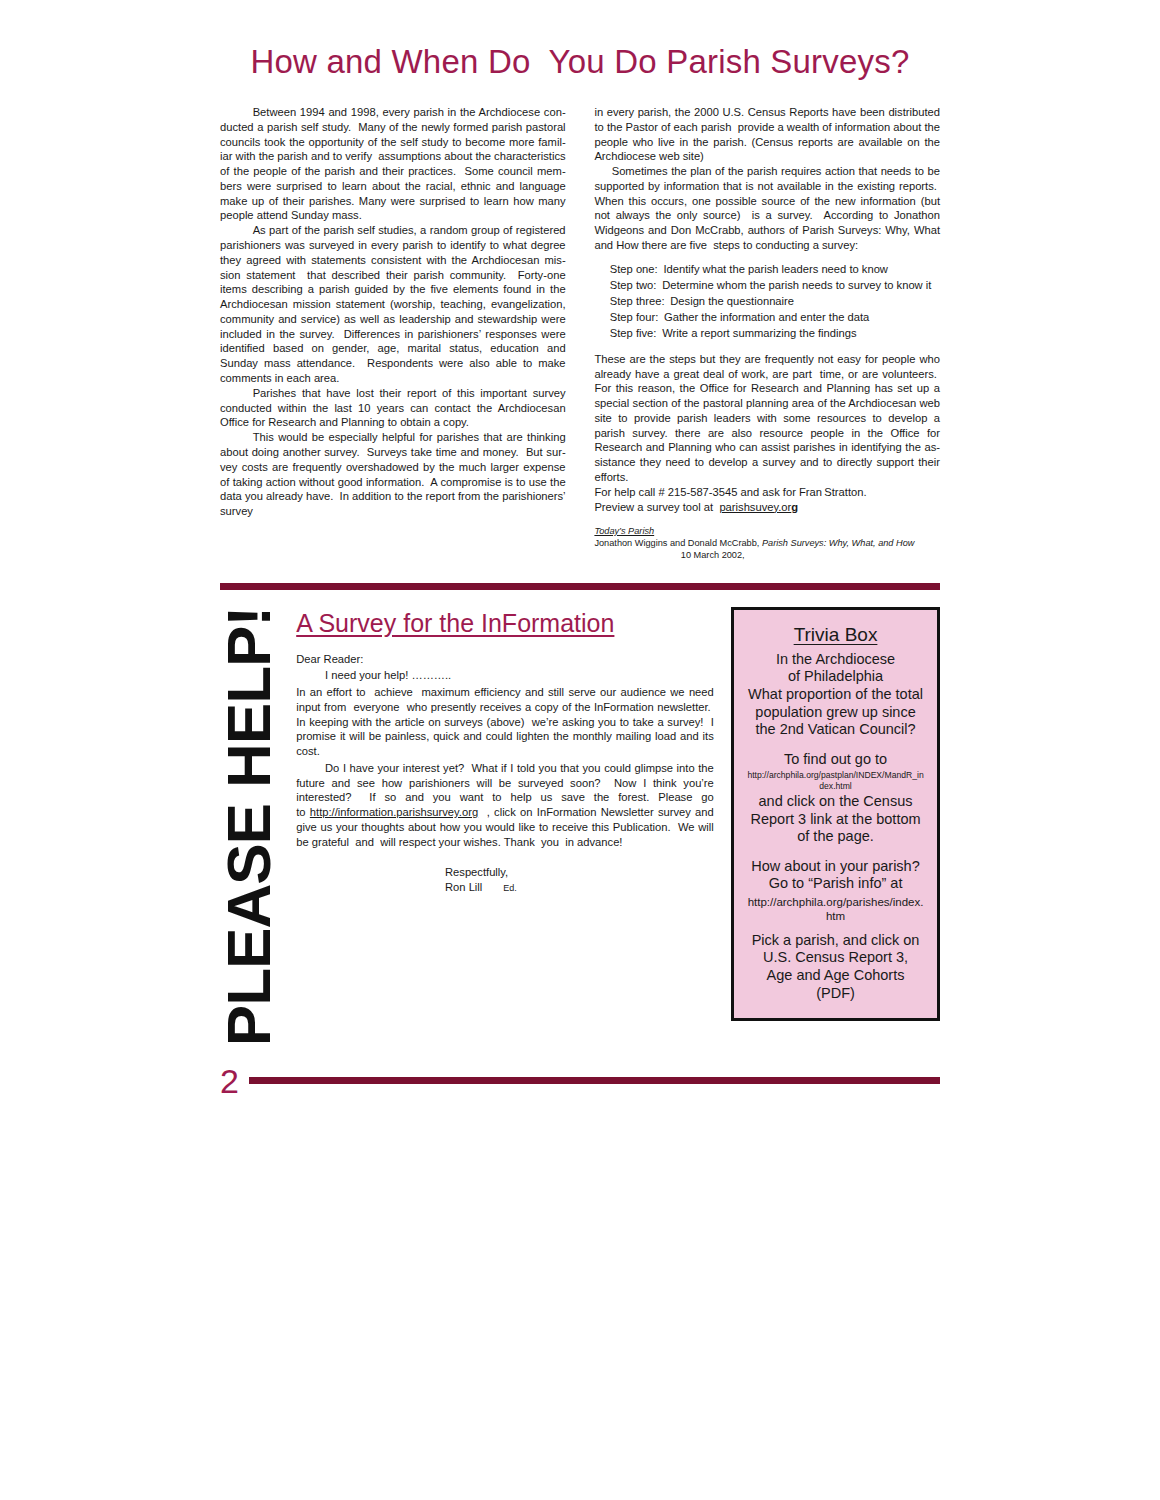How and When Do You Do Parish Surveys?
Between 1994 and 1998, every parish in the Arch­diocese conducted a parish self study. Many of the newly formed parish pastoral councils took the opportunity of the self study to become more familiar with the parish and to verify assumptions about the characteristics of the people of the parish and their practices. Some council members were surprised to learn about the racial, ethnic and language make up of their parishes. Many were surprised to learn how many people attend Sunday mass.
As part of the parish self studies, a random group of registered parishioners was surveyed in every parish to iden­tify to what degree they agreed with statements consistent with the Archdiocesan mission statement that described their parish community. Forty‑one items describing a parish guided by the five elements found in the Archdiocesan mis­sion statement (worship, teaching, evangelization, commu­nity and service) as well as leadership and stewardship were included in the survey. Differences in parishioners’ re­sponses were identified based on gender, age, marital status, education and Sunday mass attendance. Respondents were also able to make comments in each area.
Parishes that have lost their report of this important survey conducted within the last 10 years can contact the Archdiocesan Office for Research and Planning to obtain a copy.
This would be especially helpful for parishes that are thinking about doing another survey. Surveys take time and money. But survey costs are frequently overshadowed by the much larger expense of taking action without good information. A compromise is to use the data you already have. In addition to the report from the parishioners’ survey
in every parish, the 2000 U.S. Census Reports have been distributed to the Pastor of each parish provide a wealth of information about the people who live in the parish. (Census reports are available on the Archdiocese web site)
Sometimes the plan of the parish requires action that needs to be supported by information that is not available in the existing reports. When this occurs, one possible source of the new information (but not always the only source) is a survey. According to Jonathon Widgeons and Don McCrabb, authors of Parish Surveys: Why, What and How there are five steps to conducting a survey:
Step one: Identify what the parish leaders need to know
Step two: Determine whom the parish needs to survey to know it
Step three: Design the questionnaire
Step four: Gather the information and enter the data
Step five: Write a report summarizing the findings
These are the steps but they are frequently not easy for people who already have a great deal of work, are part time, or are volunteers. For this reason, the Office for Research and Planning has set up a special section of the pastoral planning area of the Archdiocesan web site to provide parish leaders with some resources to develop a parish survey. there are also resource people in the Office for Research and Planning who can assist parishes in identifying the assistance they need to develop a survey and to directly support their efforts.
For help call # 215-587-3545 and ask for Fran Stratton.
Preview a survey tool at parishsuvey.or g
Today’s Parish
Jonathon Wiggins and Donald McCrabb, Parish Surveys: Why, What, and How
10 March 2002,
PLEASE HELP!
A Survey for the InFormation
Dear Reader:
I need your help! ………..
In an effort to achieve maximum efficiency and still serve our audience we need input from everyone who presently receives a copy of the InFormation newsletter. In keeping with the article on surveys (above) we’re asking you to take a survey! I promise it will be painless, quick and could lighten the monthly mailing load and its cost.
Do I have your interest yet? What if I told you that you could glimpse into the future and see how parishioners will be surveyed soon? Now I think you’re interested? If so and you want to help us save the forest. Please go to http://information.parishsurvey.org , click on InFormation Newsletter survey and give us your thoughts about how you would like to receive this Publication. We will be grateful and will respect your wishes. Thank you in advance!
Respectfully,
Ron Lill Ed.
Trivia Box
In the Archdiocese
of Philadelphia
What proportion of the total population grew up since the 2nd Vatican Council?
To find out go to
http://archphila.org/pastplan/INDEX/MandR_index.html
and click on the Census Report 3 link at the bottom of the page.
How about in your parish?
Go to “Parish info” at
http://archphila.org/parishes/index.htm
Pick a parish, and click on
U.S. Census Report 3,
Age and Age Cohorts (PDF)
2